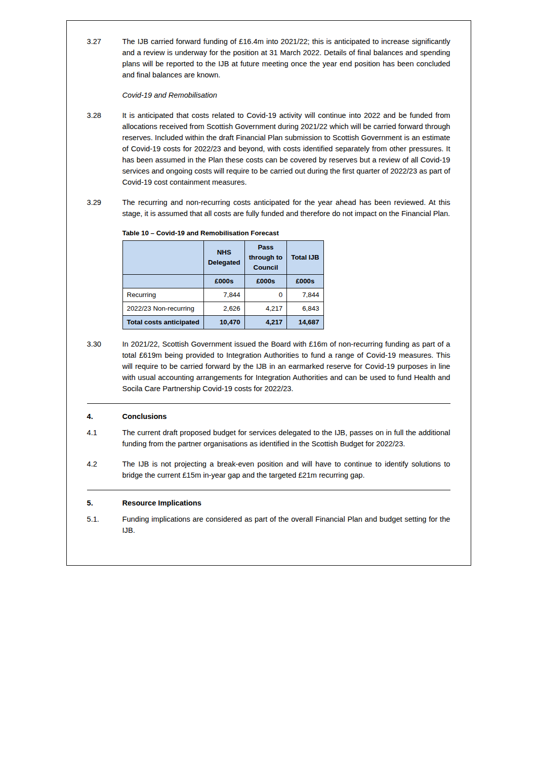3.27
The IJB carried forward funding of £16.4m into 2021/22; this is anticipated to increase significantly and a review is underway for the position at 31 March 2022. Details of final balances and spending plans will be reported to the IJB at future meeting once the year end position has been concluded and final balances are known.
Covid-19 and Remobilisation
3.28
It is anticipated that costs related to Covid-19 activity will continue into 2022 and be funded from allocations received from Scottish Government during 2021/22 which will be carried forward through reserves. Included within the draft Financial Plan submission to Scottish Government is an estimate of Covid-19 costs for 2022/23 and beyond, with costs identified separately from other pressures. It has been assumed in the Plan these costs can be covered by reserves but a review of all Covid-19 services and ongoing costs will require to be carried out during the first quarter of 2022/23 as part of Covid-19 cost containment measures.
3.29
The recurring and non-recurring costs anticipated for the year ahead has been reviewed. At this stage, it is assumed that all costs are fully funded and therefore do not impact on the Financial Plan.
Table 10 – Covid-19 and Remobilisation Forecast
| | NHS Delegated | Pass through to Council | Total IJB |
| --- | --- | --- | --- |
| | £000s | £000s | £000s |
| Recurring | 7,844 | 0 | 7,844 |
| 2022/23 Non-recurring | 2,626 | 4,217 | 6,843 |
| Total costs anticipated | 10,470 | 4,217 | 14,687 |
3.30
In 2021/22, Scottish Government issued the Board with £16m of non-recurring funding as part of a total £619m being provided to Integration Authorities to fund a range of Covid-19 measures. This will require to be carried forward by the IJB in an earmarked reserve for Covid-19 purposes in line with usual accounting arrangements for Integration Authorities and can be used to fund Health and Socila Care Partnership Covid-19 costs for 2022/23.
4.
Conclusions
4.1
The current draft proposed budget for services delegated to the IJB, passes on in full the additional funding from the partner organisations as identified in the Scottish Budget for 2022/23.
4.2
The IJB is not projecting a break-even position and will have to continue to identify solutions to bridge the current £15m in-year gap and the targeted £21m recurring gap.
5.
Resource Implications
5.1.
Funding implications are considered as part of the overall Financial Plan and budget setting for the IJB.